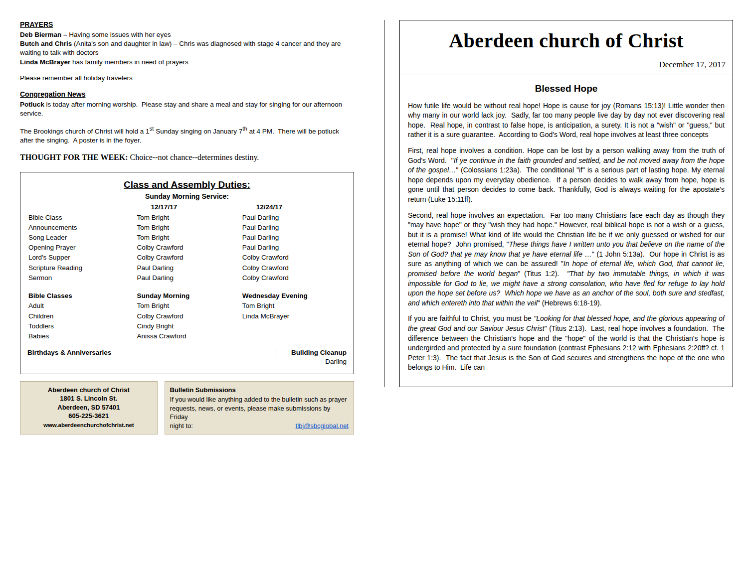PRAYERS
Deb Bierman – Having some issues with her eyes
Butch and Chris (Anita's son and daughter in law) – Chris was diagnosed with stage 4 cancer and they are waiting to talk with doctors
Linda McBrayer has family members in need of prayers
Please remember all holiday travelers
Congregation News
Potluck is today after morning worship. Please stay and share a meal and stay for singing for our afternoon service.
The Brookings church of Christ will hold a 1st Sunday singing on January 7th at 4 PM. There will be potluck after the singing. A poster is in the foyer.
THOUGHT FOR THE WEEK: Choice--not chance--determines destiny.
Class and Assembly Duties:
Sunday Morning Service:
| | 12/17/17 | 12/24/17 |
| Bible Class | Tom Bright | Paul Darling |
| Announcements | Tom Bright | Paul Darling |
| Song Leader | Tom Bright | Paul Darling |
| Opening Prayer | Colby Crawford | Paul Darling |
| Lord's Supper | Colby Crawford | Colby Crawford |
| Scripture Reading | Paul Darling | Colby Crawford |
| Sermon | Paul Darling | Colby Crawford |
| Bible Classes | Sunday Morning | Wednesday Evening |
| Adult | Tom Bright | Tom Bright |
| Children | Colby Crawford | Linda McBrayer |
| Toddlers | Cindy Bright | |
| Babies | Anissa Crawford | |
Birthdays & Anniversaries
Building Cleanup
Darling
Aberdeen church of Christ
1801 S. Lincoln St.
Aberdeen, SD 57401
605-225-3621
www.aberdeenchurchofchrist.net
Bulletin Submissions
If you would like anything added to the bulletin such as prayer requests, news, or events, please make submissions by Friday
night to: tlbj@sbcglobal.net
Aberdeen church of Christ
December 17, 2017
Blessed Hope
How futile life would be without real hope! Hope is cause for joy (Romans 15:13)! Little wonder then why many in our world lack joy. Sadly, far too many people live day by day not ever discovering real hope. Real hope, in contrast to false hope, is anticipation, a surety. It is not a "wish" or "guess," but rather it is a sure guarantee. According to God's Word, real hope involves at least three concepts
First, real hope involves a condition. Hope can be lost by a person walking away from the truth of God's Word. "If ye continue in the faith grounded and settled, and be not moved away from the hope of the gospel…" (Colossians 1:23a). The conditional "if" is a serious part of lasting hope. My eternal hope depends upon my everyday obedience. If a person decides to walk away from hope, hope is gone until that person decides to come back. Thankfully, God is always waiting for the apostate's return (Luke 15:11ff).
Second, real hope involves an expectation. Far too many Christians face each day as though they "may have hope" or they "wish they had hope." However, real biblical hope is not a wish or a guess, but it is a promise! What kind of life would the Christian life be if we only guessed or wished for our eternal hope? John promised, "These things have I written unto you that believe on the name of the Son of God? that ye may know that ye have eternal life …" (1 John 5:13a). Our hope in Christ is as sure as anything of which we can be assured! "In hope of eternal life, which God, that cannot lie, promised before the world began" (Titus 1:2). "That by two immutable things, in which it was impossible for God to lie, we might have a strong consolation, who have fled for refuge to lay hold upon the hope set before us? Which hope we have as an anchor of the soul, both sure and stedfast, and which entereth into that within the veil" (Hebrews 6:18-19).
If you are faithful to Christ, you must be "Looking for that blessed hope, and the glorious appearing of the great God and our Saviour Jesus Christ" (Titus 2:13). Last, real hope involves a foundation. The difference between the Christian's hope and the "hope" of the world is that the Christian's hope is undergirded and protected by a sure foundation (contrast Ephesians 2:12 with Ephesians 2:20ff? cf. 1 Peter 1:3). The fact that Jesus is the Son of God secures and strengthens the hope of the one who belongs to Him. Life can